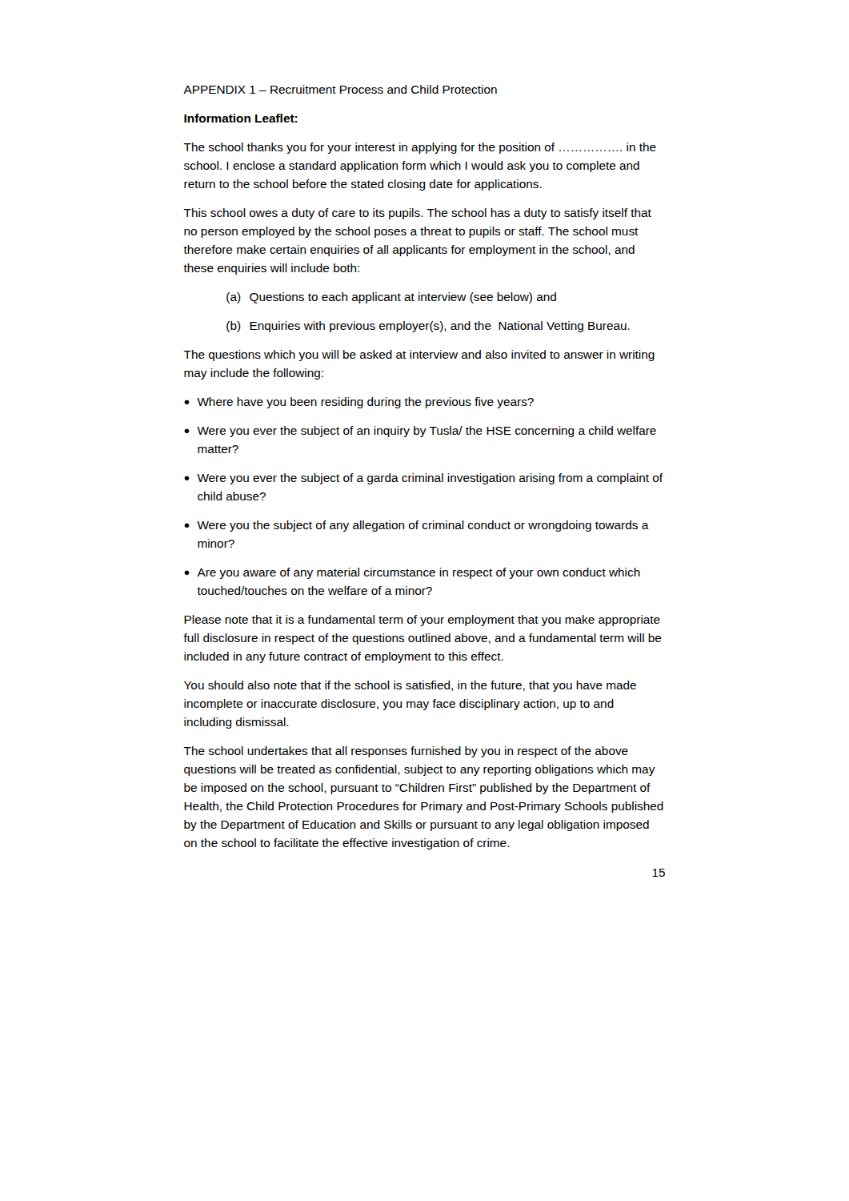APPENDIX 1 – Recruitment Process and Child Protection
Information Leaflet:
The school thanks you for your interest in applying for the position of ……………. in the school. I enclose a standard application form which I would ask you to complete and return to the school before the stated closing date for applications.
This school owes a duty of care to its pupils. The school has a duty to satisfy itself that no person employed by the school poses a threat to pupils or staff. The school must therefore make certain enquiries of all applicants for employment in the school, and these enquiries will include both:
(a) Questions to each applicant at interview (see below) and
(b) Enquiries with previous employer(s), and the National Vetting Bureau.
The questions which you will be asked at interview and also invited to answer in writing may include the following:
Where have you been residing during the previous five years?
Were you ever the subject of an inquiry by Tusla/ the HSE concerning a child welfare matter?
Were you ever the subject of a garda criminal investigation arising from a complaint of child abuse?
Were you the subject of any allegation of criminal conduct or wrongdoing towards a minor?
Are you aware of any material circumstance in respect of your own conduct which touched/touches on the welfare of a minor?
Please note that it is a fundamental term of your employment that you make appropriate full disclosure in respect of the questions outlined above, and a fundamental term will be included in any future contract of employment to this effect.
You should also note that if the school is satisfied, in the future, that you have made incomplete or inaccurate disclosure, you may face disciplinary action, up to and including dismissal.
The school undertakes that all responses furnished by you in respect of the above questions will be treated as confidential, subject to any reporting obligations which may be imposed on the school, pursuant to “Children First” published by the Department of Health, the Child Protection Procedures for Primary and Post-Primary Schools published by the Department of Education and Skills or pursuant to any legal obligation imposed on the school to facilitate the effective investigation of crime.
15